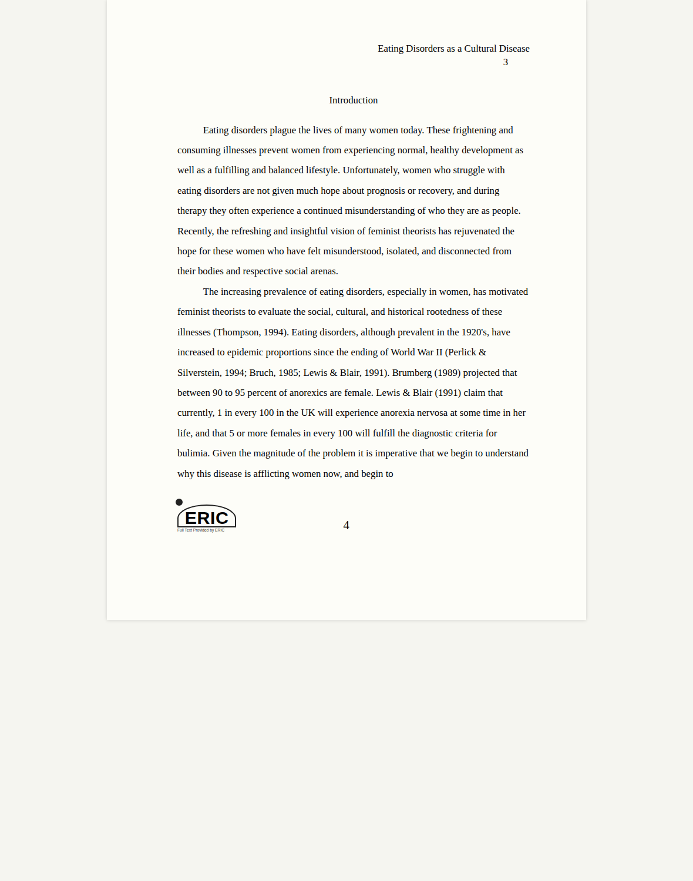Eating Disorders as a Cultural Disease 3
Introduction
Eating disorders plague the lives of many women today. These frightening and consuming illnesses prevent women from experiencing normal, healthy development as well as a fulfilling and balanced lifestyle. Unfortunately, women who struggle with eating disorders are not given much hope about prognosis or recovery, and during therapy they often experience a continued misunderstanding of who they are as people. Recently, the refreshing and insightful vision of feminist theorists has rejuvenated the hope for these women who have felt misunderstood, isolated, and disconnected from their bodies and respective social arenas.
The increasing prevalence of eating disorders, especially in women, has motivated feminist theorists to evaluate the social, cultural, and historical rootedness of these illnesses (Thompson, 1994). Eating disorders, although prevalent in the 1920's, have increased to epidemic proportions since the ending of World War II (Perlick & Silverstein, 1994; Bruch, 1985; Lewis & Blair, 1991). Brumberg (1989) projected that between 90 to 95 percent of anorexics are female. Lewis & Blair (1991) claim that currently, 1 in every 100 in the UK will experience anorexia nervosa at some time in her life, and that 5 or more females in every 100 will fulfill the diagnostic criteria for bulimia. Given the magnitude of the problem it is imperative that we begin to understand why this disease is afflicting women now, and begin to
ERIC Full Text Provided by ERIC
4